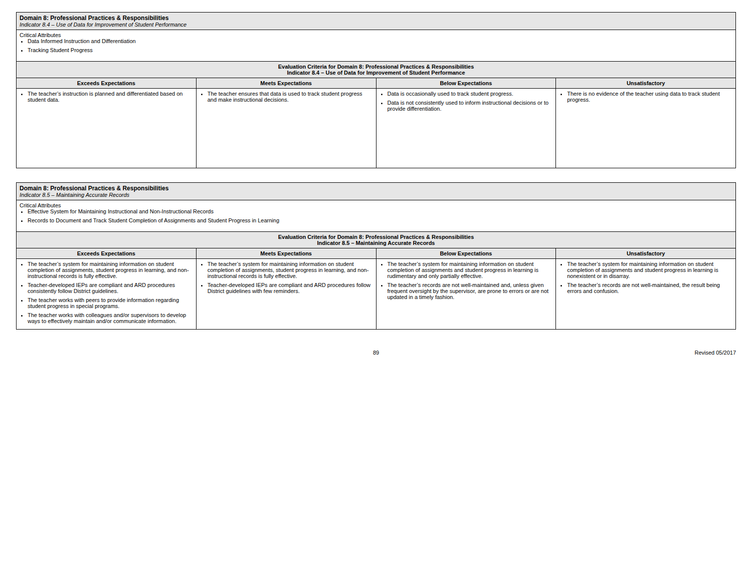| Domain 8: Professional Practices & Responsibilities Indicator 8.4 – Use of Data for Improvement of Student Performance |
| Critical Attributes Data Informed Instruction and Differentiation Tracking Student Progress |
| Evaluation Criteria for Domain 8: Professional Practices & Responsibilities Indicator 8.4 – Use of Data for Improvement of Student Performance |
| Exceeds Expectations | Meets Expectations | Below Expectations | Unsatisfactory |
| The teacher’s instruction is planned and differentiated based on student data. | The teacher ensures that data is used to track student progress and make instructional decisions. | Data is occasionally used to track student progress. Data is not consistently used to inform instructional decisions or to provide differentiation. | There is no evidence of the teacher using data to track student progress. |
| Domain 8: Professional Practices & Responsibilities Indicator 8.5 – Maintaining Accurate Records |
| Critical Attributes Effective System for Maintaining Instructional and Non-Instructional Records Records to Document and Track Student Completion of Assignments and Student Progress in Learning |
| Evaluation Criteria for Domain 8: Professional Practices & Responsibilities Indicator 8.5 – Maintaining Accurate Records |
| Exceeds Expectations | Meets Expectations | Below Expectations | Unsatisfactory |
| The teacher’s system for maintaining information on student completion of assignments, student progress in learning, and non-instructional records is fully effective. Teacher-developed IEPs are compliant and ARD procedures consistently follow District guidelines. The teacher works with peers to provide information regarding student progress in special programs. The teacher works with colleagues and/or supervisors to develop ways to effectively maintain and/or communicate information. | The teacher’s system for maintaining information on student completion of assignments, student progress in learning, and non-instructional records is fully effective. Teacher-developed IEPs are compliant and ARD procedures follow District guidelines with few reminders. | The teacher’s system for maintaining information on student completion of assignments and student progress in learning is rudimentary and only partially effective. The teacher’s records are not well-maintained and, unless given frequent oversight by the supervisor, are prone to errors or are not updated in a timely fashion. | The teacher’s system for maintaining information on student completion of assignments and student progress in learning is nonexistent or in disarray. The teacher’s records are not well-maintained, the result being errors and confusion. |
89
Revised 05/2017